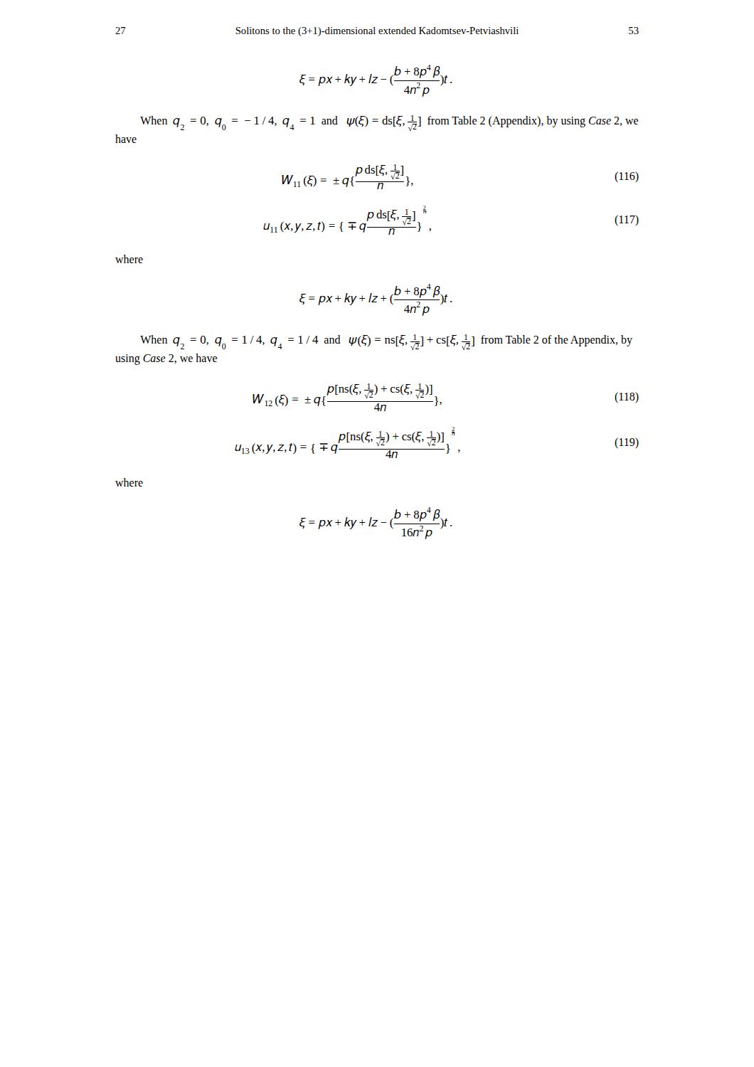27 Solitons to the (3+1)-dimensional extended Kadomtsev-Petviashvili 53
ξ = px + ky + lz − ( b+8p4β 4n2p ) t .
When q2=0 , q0=−1/4 , q4=1 and ψ(ξ)= ds[ξ, 12 ] from Table 2 (Appendix), by using Case 2, we have
W11 (ξ) = ±q { pds[ξ,12] n } ,
(116)
u11 (x,y,z,t) = { ∓q pds[ξ,12] n } 2n ,
(117)
where
ξ = px + ky + lz + ( b+8p4β 4n2p ) t .
When q2=0 , q0=1/4 , q4=1/4 and ψ(ξ)= ns[ξ,12] + cs[ξ,12] from Table 2 of the Appendix, by using Case 2, we have
W12 (ξ) = ±q { p [ ns(ξ,12) + cs(ξ,12) ] 4n } ,
(118)
u13 (x,y,z,t) = { ∓q p [ ns(ξ,12) + cs(ξ,12) ] 4n } 2n ,
(119)
where
ξ = px + ky + lz − ( b+8p4β 16n2p ) t .